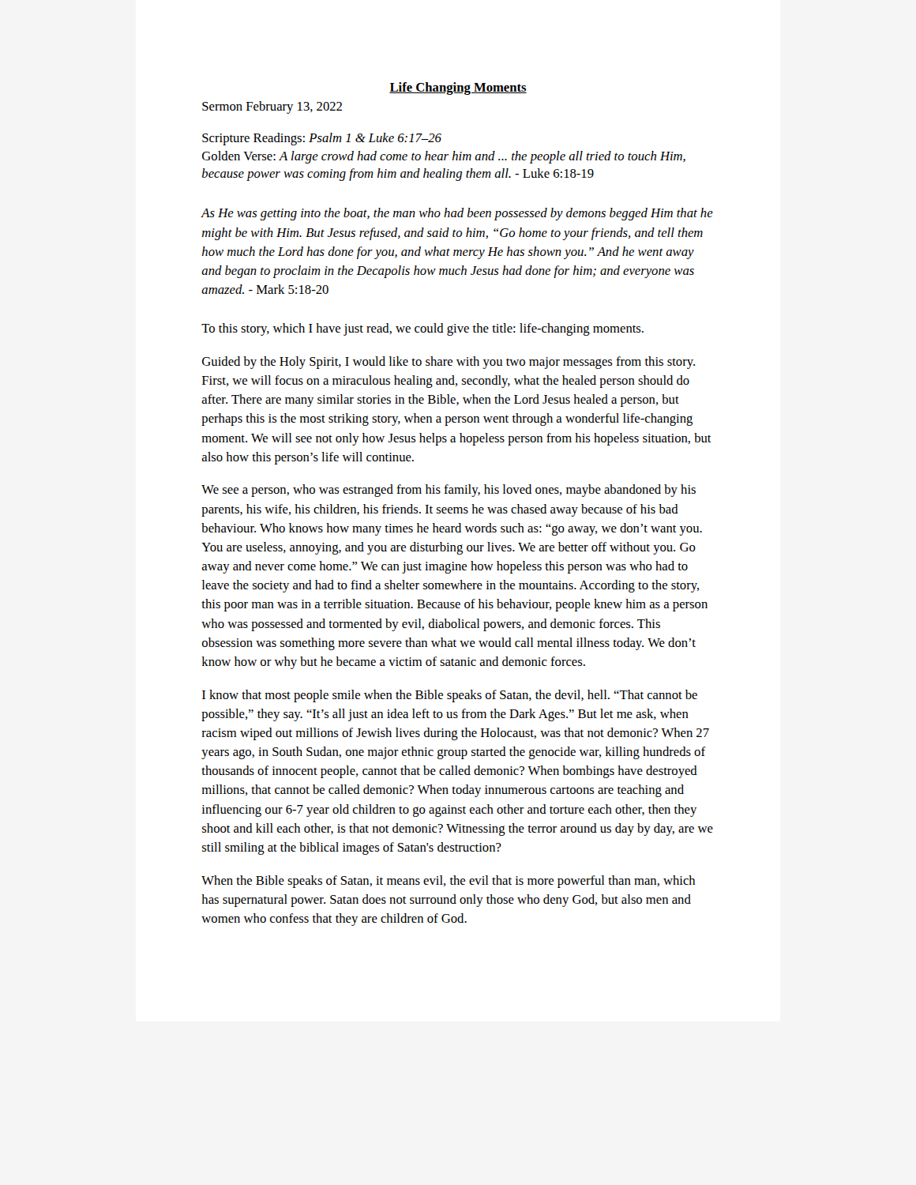Life Changing Moments
Sermon February 13, 2022
Scripture Readings: Psalm 1 & Luke 6:17–26
Golden Verse: A large crowd had come to hear him and ... the people all tried to touch Him, because power was coming from him and healing them all. - Luke 6:18-19
As He was getting into the boat, the man who had been possessed by demons begged Him that he might be with Him. But Jesus refused, and said to him, “Go home to your friends, and tell them how much the Lord has done for you, and what mercy He has shown you.” And he went away and began to proclaim in the Decapolis how much Jesus had done for him; and everyone was amazed. - Mark 5:18-20
To this story, which I have just read, we could give the title: life-changing moments.
Guided by the Holy Spirit, I would like to share with you two major messages from this story. First, we will focus on a miraculous healing and, secondly, what the healed person should do after. There are many similar stories in the Bible, when the Lord Jesus healed a person, but perhaps this is the most striking story, when a person went through a wonderful life-changing moment. We will see not only how Jesus helps a hopeless person from his hopeless situation, but also how this person’s life will continue.
We see a person, who was estranged from his family, his loved ones, maybe abandoned by his parents, his wife, his children, his friends. It seems he was chased away because of his bad behaviour. Who knows how many times he heard words such as: “go away, we don’t want you. You are useless, annoying, and you are disturbing our lives. We are better off without you. Go away and never come home.” We can just imagine how hopeless this person was who had to leave the society and had to find a shelter somewhere in the mountains. According to the story, this poor man was in a terrible situation. Because of his behaviour, people knew him as a person who was possessed and tormented by evil, diabolical powers, and demonic forces. This obsession was something more severe than what we would call mental illness today. We don’t know how or why but he became a victim of satanic and demonic forces.
I know that most people smile when the Bible speaks of Satan, the devil, hell. “That cannot be possible,” they say. “It’s all just an idea left to us from the Dark Ages.” But let me ask, when racism wiped out millions of Jewish lives during the Holocaust, was that not demonic? When 27 years ago, in South Sudan, one major ethnic group started the genocide war, killing hundreds of thousands of innocent people, cannot that be called demonic? When bombings have destroyed millions, that cannot be called demonic? When today innumerous cartoons are teaching and influencing our 6-7 year old children to go against each other and torture each other, then they shoot and kill each other, is that not demonic? Witnessing the terror around us day by day, are we still smiling at the biblical images of Satan's destruction?
When the Bible speaks of Satan, it means evil, the evil that is more powerful than man, which has supernatural power. Satan does not surround only those who deny God, but also men and women who confess that they are children of God.